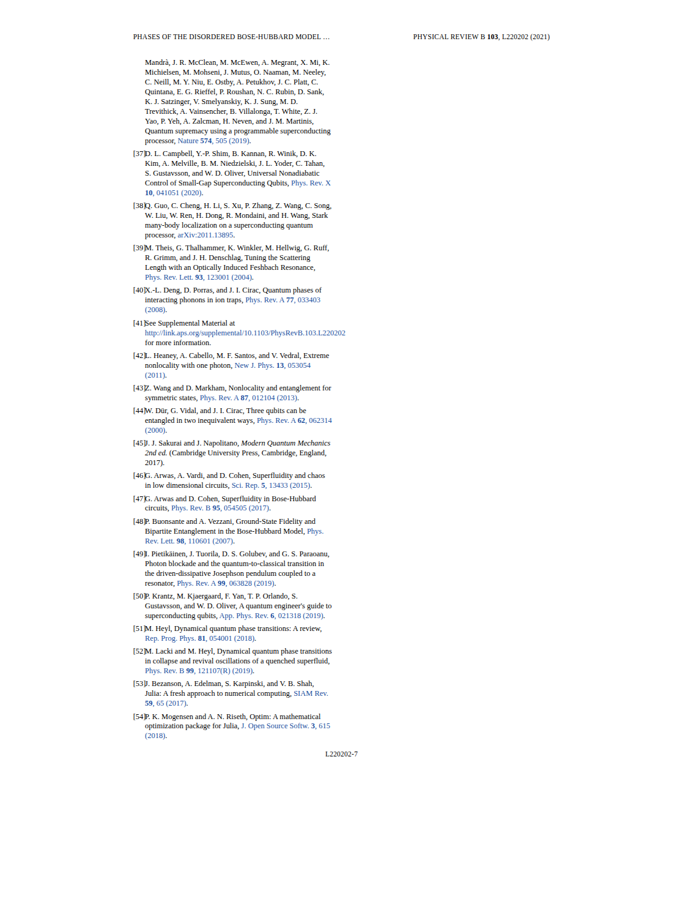Phases of the disordered Bose-Hubbard model …
Physical Review B 103, L220202 (2021)
Mandrà, J. R. McClean, M. McEwen, A. Megrant, X. Mi, K. Michielsen, M. Mohseni, J. Mutus, O. Naaman, M. Neeley, C. Neill, M. Y. Niu, E. Ostby, A. Petukhov, J. C. Platt, C. Quintana, E. G. Rieffel, P. Roushan, N. C. Rubin, D. Sank, K. J. Satzinger, V. Smelyanskiy, K. J. Sung, M. D. Trevithick, A. Vainsencher, B. Villalonga, T. White, Z. J. Yao, P. Yeh, A. Zalcman, H. Neven, and J. M. Martinis, Quantum supremacy using a programmable superconducting processor, Nature 574, 505 (2019).
[37] D. L. Campbell, Y.-P. Shim, B. Kannan, R. Winik, D. K. Kim, A. Melville, B. M. Niedzielski, J. L. Yoder, C. Tahan, S. Gustavsson, and W. D. Oliver, Universal Nonadiabatic Control of Small-Gap Superconducting Qubits, Phys. Rev. X 10, 041051 (2020).
[38] Q. Guo, C. Cheng, H. Li, S. Xu, P. Zhang, Z. Wang, C. Song, W. Liu, W. Ren, H. Dong, R. Mondaini, and H. Wang, Stark many-body localization on a superconducting quantum processor, arXiv:2011.13895.
[39] M. Theis, G. Thalhammer, K. Winkler, M. Hellwig, G. Ruff, R. Grimm, and J. H. Denschlag, Tuning the Scattering Length with an Optically Induced Feshbach Resonance, Phys. Rev. Lett. 93, 123001 (2004).
[40] X.-L. Deng, D. Porras, and J. I. Cirac, Quantum phases of interacting phonons in ion traps, Phys. Rev. A 77, 033403 (2008).
[41] See Supplemental Material at http://link.aps.org/supplemental/10.1103/PhysRevB.103.L220202 for more information.
[42] L. Heaney, A. Cabello, M. F. Santos, and V. Vedral, Extreme nonlocality with one photon, New J. Phys. 13, 053054 (2011).
[43] Z. Wang and D. Markham, Nonlocality and entanglement for symmetric states, Phys. Rev. A 87, 012104 (2013).
[44] W. Dür, G. Vidal, and J. I. Cirac, Three qubits can be entangled in two inequivalent ways, Phys. Rev. A 62, 062314 (2000).
[45] J. J. Sakurai and J. Napolitano, Modern Quantum Mechanics 2nd ed. (Cambridge University Press, Cambridge, England, 2017).
[46] G. Arwas, A. Vardi, and D. Cohen, Superfluidity and chaos in low dimensional circuits, Sci. Rep. 5, 13433 (2015).
[47] G. Arwas and D. Cohen, Superfluidity in Bose-Hubbard circuits, Phys. Rev. B 95, 054505 (2017).
[48] P. Buonsante and A. Vezzani, Ground-State Fidelity and Bipartite Entanglement in the Bose-Hubbard Model, Phys. Rev. Lett. 98, 110601 (2007).
[49] I. Pietikäinen, J. Tuorila, D. S. Golubev, and G. S. Paraoanu, Photon blockade and the quantum-to-classical transition in the driven-dissipative Josephson pendulum coupled to a resonator, Phys. Rev. A 99, 063828 (2019).
[50] P. Krantz, M. Kjaergaard, F. Yan, T. P. Orlando, S. Gustavsson, and W. D. Oliver, A quantum engineer's guide to superconducting qubits, App. Phys. Rev. 6, 021318 (2019).
[51] M. Heyl, Dynamical quantum phase transitions: A review, Rep. Prog. Phys. 81, 054001 (2018).
[52] M. Lacki and M. Heyl, Dynamical quantum phase transitions in collapse and revival oscillations of a quenched superfluid, Phys. Rev. B 99, 121107(R) (2019).
[53] J. Bezanson, A. Edelman, S. Karpinski, and V. B. Shah, Julia: A fresh approach to numerical computing, SIAM Rev. 59, 65 (2017).
[54] P. K. Mogensen and A. N. Riseth, Optim: A mathematical optimization package for Julia, J. Open Source Softw. 3, 615 (2018).
L220202-7